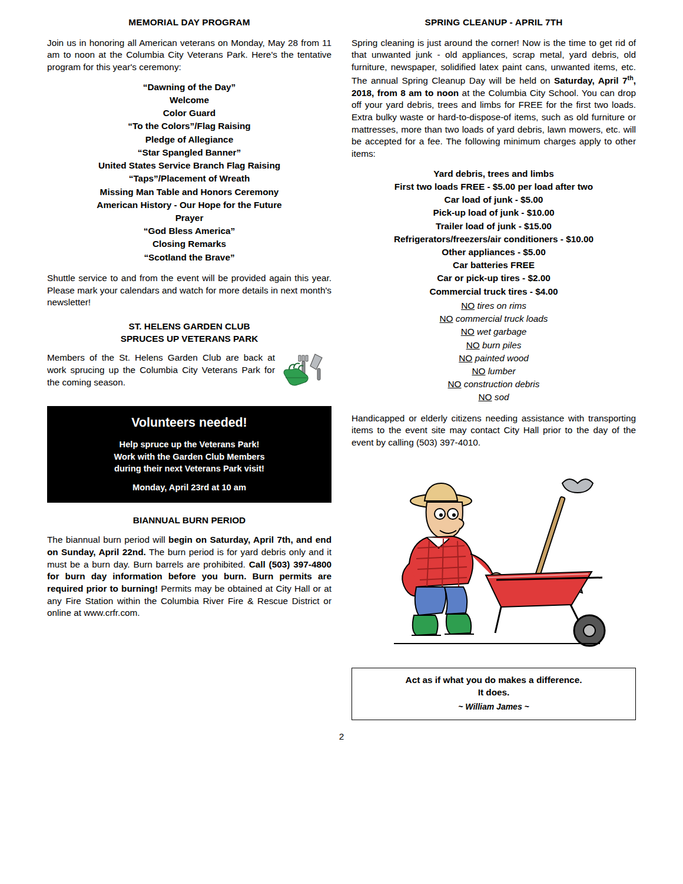MEMORIAL DAY PROGRAM
Join us in honoring all American veterans on Monday, May 28 from 11 am to noon at the Columbia City Veterans Park. Here's the tentative program for this year's ceremony:
“Dawning of the Day”
Welcome
Color Guard
“To the Colors”/Flag Raising
Pledge of Allegiance
“Star Spangled Banner”
United States Service Branch Flag Raising
“Taps”/Placement of Wreath
Missing Man Table and Honors Ceremony
American History - Our Hope for the Future
Prayer
“God Bless America”
Closing Remarks
“Scotland the Brave”
Shuttle service to and from the event will be provided again this year. Please mark your calendars and watch for more details in next month's newsletter!
ST. HELENS GARDEN CLUB
SPRUCES UP VETERANS PARK
Members of the St. Helens Garden Club are back at work sprucing up the Columbia City Veterans Park for the coming season.
Volunteers needed!
Help spruce up the Veterans Park!
Work with the Garden Club Members
during their next Veterans Park visit!
Monday, April 23rd at 10 am
BIANNUAL BURN PERIOD
The biannual burn period will begin on Saturday, April 7th, and end on Sunday, April 22nd. The burn period is for yard debris only and it must be a burn day. Burn barrels are prohibited. Call (503) 397-4800 for burn day information before you burn. Burn permits are required prior to burning! Permits may be obtained at City Hall or at any Fire Station within the Columbia River Fire & Rescue District or online at www.crfr.com.
SPRING CLEANUP - APRIL 7TH
Spring cleaning is just around the corner! Now is the time to get rid of that unwanted junk - old appliances, scrap metal, yard debris, old furniture, newspaper, solidified latex paint cans, unwanted items, etc. The annual Spring Cleanup Day will be held on Saturday, April 7th, 2018, from 8 am to noon at the Columbia City School. You can drop off your yard debris, trees and limbs for FREE for the first two loads. Extra bulky waste or hard-to-dispose-of items, such as old furniture or mattresses, more than two loads of yard debris, lawn mowers, etc. will be accepted for a fee. The following minimum charges apply to other items:
Yard debris, trees and limbs
First two loads FREE - $5.00 per load after two
Car load of junk - $5.00
Pick-up load of junk - $10.00
Trailer load of junk - $15.00
Refrigerators/freezers/air conditioners - $10.00
Other appliances - $5.00
Car batteries FREE
Car or pick-up tires - $2.00
Commercial truck tires - $4.00
NO tires on rims
NO commercial truck loads
NO wet garbage
NO burn piles
NO painted wood
NO lumber
NO construction debris
NO sod
Handicapped or elderly citizens needing assistance with transporting items to the event site may contact City Hall prior to the day of the event by calling (503) 397-4010.
Act as if what you do makes a difference.
It does.
~ William James ~
2